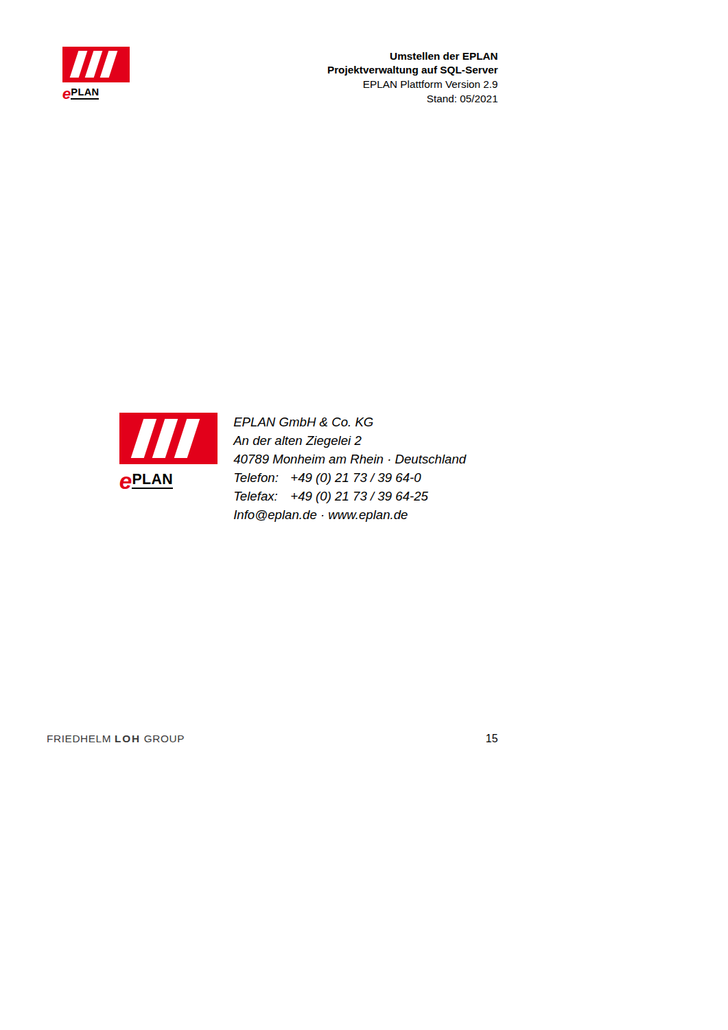ePLAN
Umstellen der EPLAN
Projektverwaltung auf SQL-Server
EPLAN Plattform Version 2.9
Stand: 05/2021
ePLAN
EPLAN GmbH & Co. KG
An der alten Ziegelei 2
40789 Monheim am Rhein · Deutschland
Telefon:+49 (0) 21 73 / 39 64-0
Telefax:+49 (0) 21 73 / 39 64-25
Info@eplan.de · www.eplan.de
FRIEDHELM LOH GROUP
15